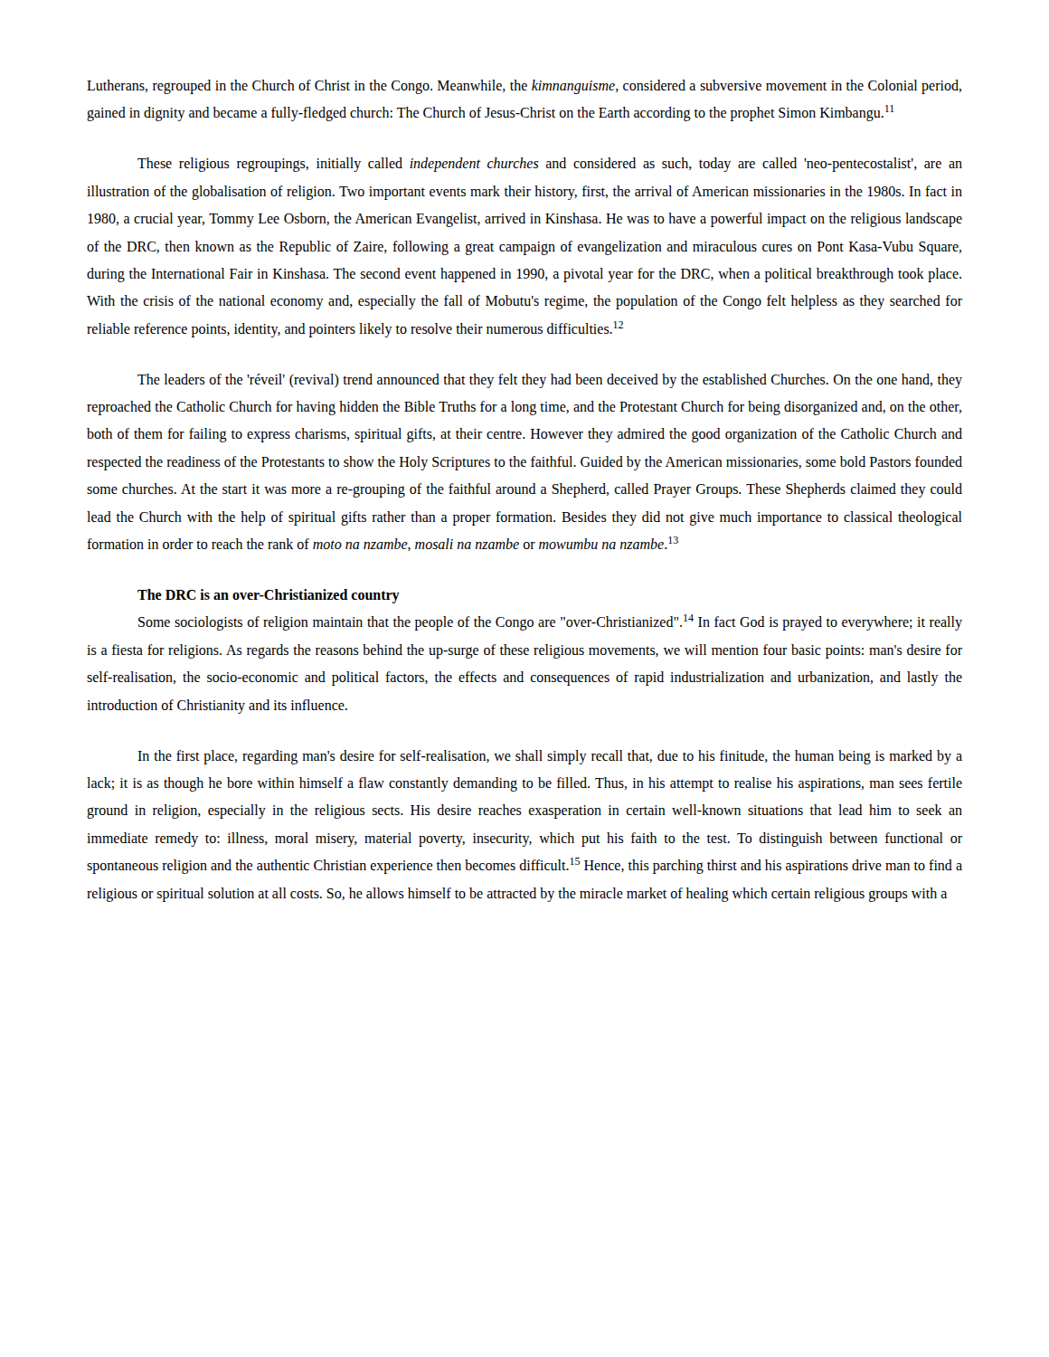Lutherans, regrouped in the Church of Christ in the Congo. Meanwhile, the kimnanguisme, considered a subversive movement in the Colonial period, gained in dignity and became a fully-fledged church: The Church of Jesus-Christ on the Earth according to the prophet Simon Kimbangu.11
These religious regroupings, initially called independent churches and considered as such, today are called 'neo-pentecostalist', are an illustration of the globalisation of religion. Two important events mark their history, first, the arrival of American missionaries in the 1980s. In fact in 1980, a crucial year, Tommy Lee Osborn, the American Evangelist, arrived in Kinshasa. He was to have a powerful impact on the religious landscape of the DRC, then known as the Republic of Zaire, following a great campaign of evangelization and miraculous cures on Pont Kasa-Vubu Square, during the International Fair in Kinshasa. The second event happened in 1990, a pivotal year for the DRC, when a political breakthrough took place. With the crisis of the national economy and, especially the fall of Mobutu's regime, the population of the Congo felt helpless as they searched for reliable reference points, identity, and pointers likely to resolve their numerous difficulties.12
The leaders of the 'réveil' (revival) trend announced that they felt they had been deceived by the established Churches. On the one hand, they reproached the Catholic Church for having hidden the Bible Truths for a long time, and the Protestant Church for being disorganized and, on the other, both of them for failing to express charisms, spiritual gifts, at their centre. However they admired the good organization of the Catholic Church and respected the readiness of the Protestants to show the Holy Scriptures to the faithful. Guided by the American missionaries, some bold Pastors founded some churches. At the start it was more a re-grouping of the faithful around a Shepherd, called Prayer Groups. These Shepherds claimed they could lead the Church with the help of spiritual gifts rather than a proper formation. Besides they did not give much importance to classical theological formation in order to reach the rank of moto na nzambe, mosali na nzambe or mowumbu na nzambe.13
The DRC is an over-Christianized country
Some sociologists of religion maintain that the people of the Congo are "over-Christianized".14 In fact God is prayed to everywhere; it really is a fiesta for religions. As regards the reasons behind the up-surge of these religious movements, we will mention four basic points: man's desire for self-realisation, the socio-economic and political factors, the effects and consequences of rapid industrialization and urbanization, and lastly the introduction of Christianity and its influence.
In the first place, regarding man's desire for self-realisation, we shall simply recall that, due to his finitude, the human being is marked by a lack; it is as though he bore within himself a flaw constantly demanding to be filled. Thus, in his attempt to realise his aspirations, man sees fertile ground in religion, especially in the religious sects. His desire reaches exasperation in certain well-known situations that lead him to seek an immediate remedy to: illness, moral misery, material poverty, insecurity, which put his faith to the test. To distinguish between functional or spontaneous religion and the authentic Christian experience then becomes difficult.15 Hence, this parching thirst and his aspirations drive man to find a religious or spiritual solution at all costs. So, he allows himself to be attracted by the miracle market of healing which certain religious groups with a